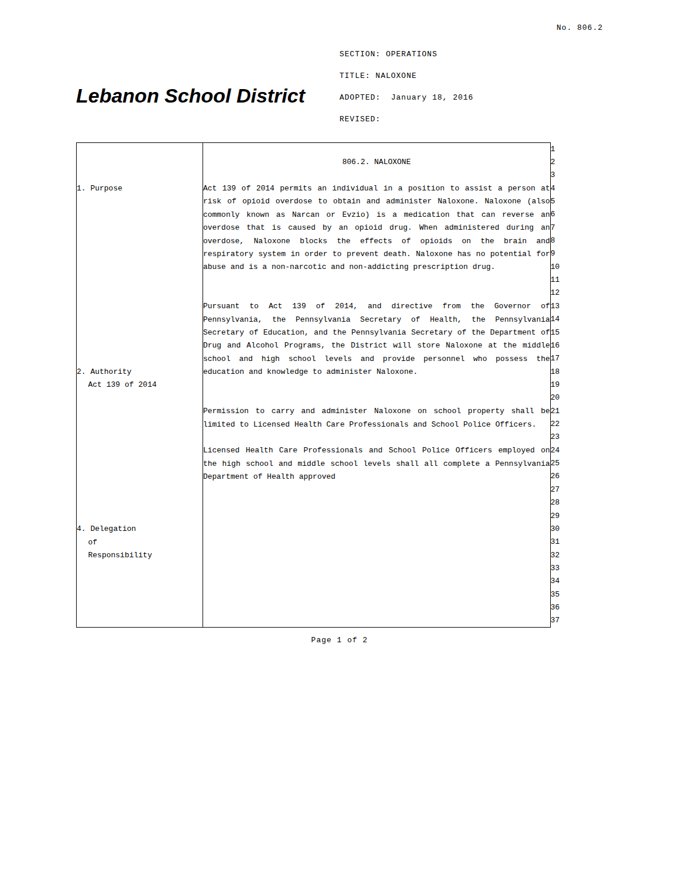No. 806.2
Lebanon School District
SECTION: OPERATIONS
TITLE: NALOXONE
ADOPTED: January 18, 2016
REVISED:
| 1. Purpose 2. Authority Act 139 of 2014 4. Delegation of Responsibility | 806.2. NALOXONE Act 139 of 2014 permits an individual in a position to assist a person at risk of opioid overdose to obtain and administer Naloxone. Naloxone (also commonly known as Narcan or Evzio) is a medication that can reverse an overdose that is caused by an opioid drug. When administered during an overdose, Naloxone blocks the effects of opioids on the brain and respiratory system in order to prevent death. Naloxone has no potential for abuse and is a non-narcotic and non-addicting prescription drug. Pursuant to Act 139 of 2014, and directive from the Governor of Pennsylvania, the Pennsylvania Secretary of Health, the Pennsylvania Secretary of Education, and the Pennsylvania Secretary of the Department of Drug and Alcohol Programs, the District will store Naloxone at the middle school and high school levels and provide personnel who possess the education and knowledge to administer Naloxone. Permission to carry and administer Naloxone on school property shall be limited to Licensed Health Care Professionals and School Police Officers. Licensed Health Care Professionals and School Police Officers employed on the high school and middle school levels shall all complete a Pennsylvania Department of Health approved | 1 2 3 4 5 6 7 8 9 10 11 12 13 14 15 16 17 18 19 20 21 22 23 24 25 26 27 28 29 30 31 32 33 34 35 36 37 |
Page 1 of 2